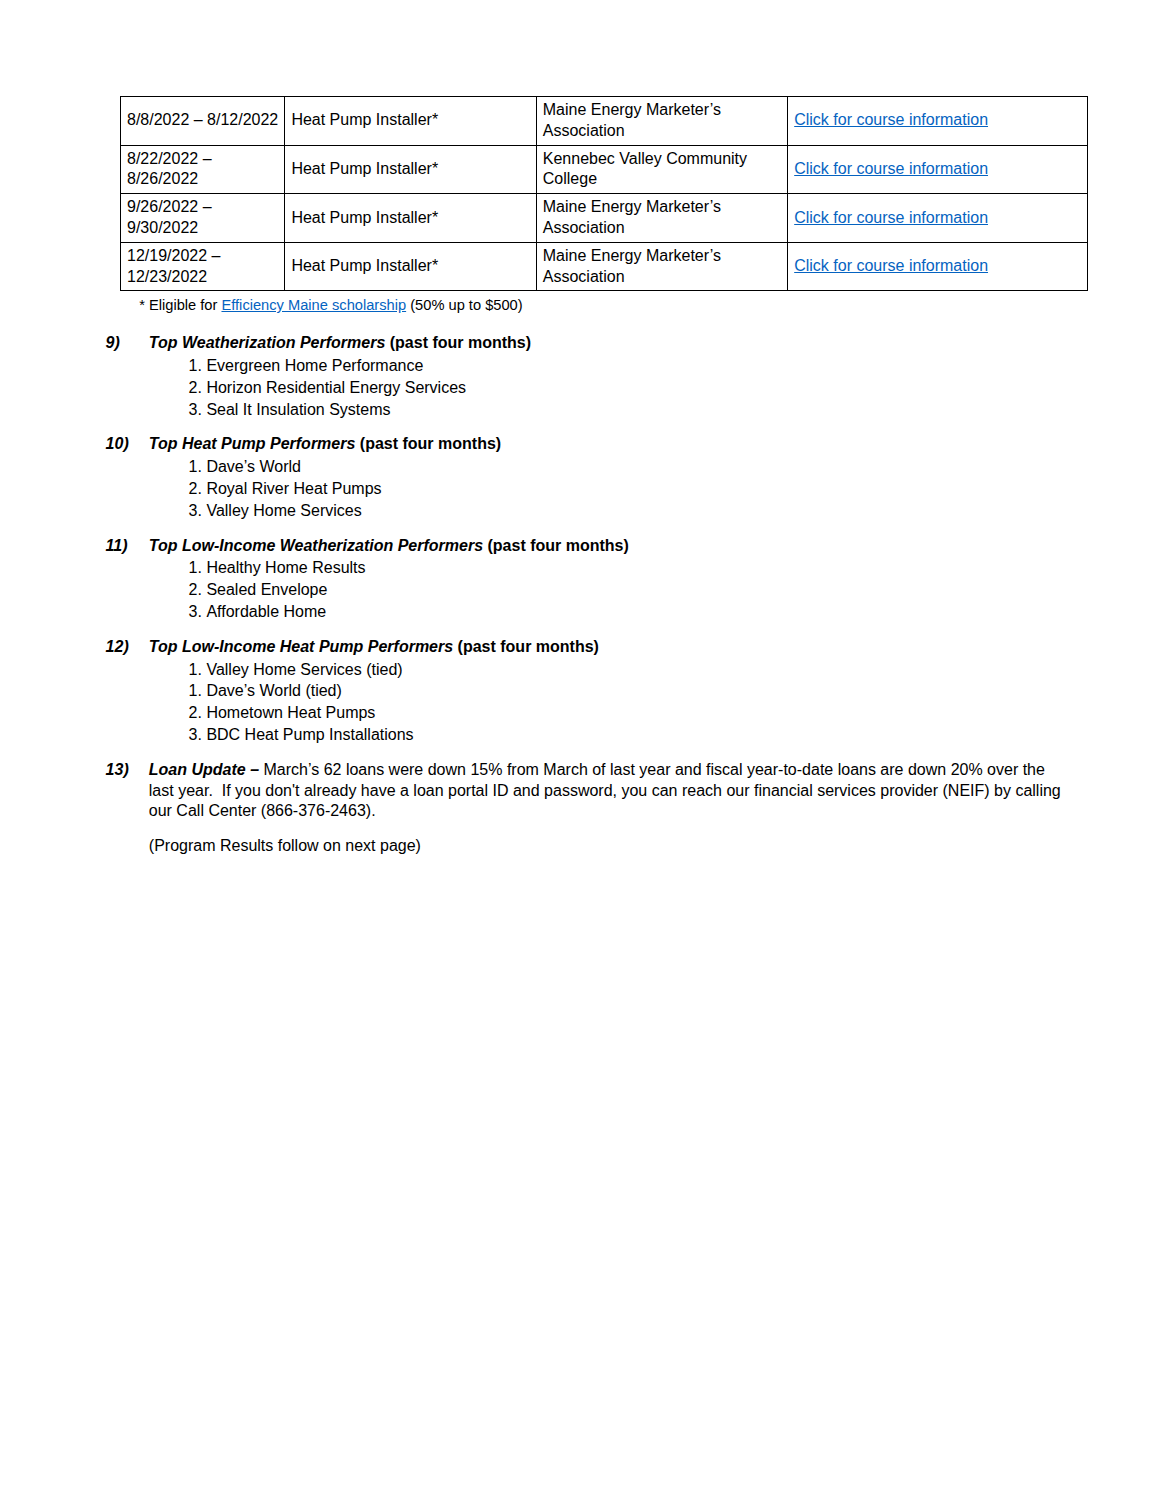| 8/8/2022 – 8/12/2022 | Heat Pump Installer* | Maine Energy Marketer’s Association | Click for course information |
| 8/22/2022 – 8/26/2022 | Heat Pump Installer* | Kennebec Valley Community College | Click for course information |
| 9/26/2022 – 9/30/2022 | Heat Pump Installer* | Maine Energy Marketer’s Association | Click for course information |
| 12/19/2022 – 12/23/2022 | Heat Pump Installer* | Maine Energy Marketer’s Association | Click for course information |
* Eligible for Efficiency Maine scholarship (50% up to $500)
9) Top Weatherization Performers (past four months)
Evergreen Home Performance
Horizon Residential Energy Services
Seal It Insulation Systems
10) Top Heat Pump Performers (past four months)
Dave’s World
Royal River Heat Pumps
Valley Home Services
11) Top Low-Income Weatherization Performers (past four months)
Healthy Home Results
Sealed Envelope
Affordable Home
12) Top Low-Income Heat Pump Performers (past four months)
Valley Home Services (tied)
Dave’s World (tied)
Hometown Heat Pumps
BDC Heat Pump Installations
13) Loan Update – March’s 62 loans were down 15% from March of last year and fiscal year-to-date loans are down 20% over the last year. If you don't already have a loan portal ID and password, you can reach our financial services provider (NEIF) by calling our Call Center (866-376-2463).
(Program Results follow on next page)